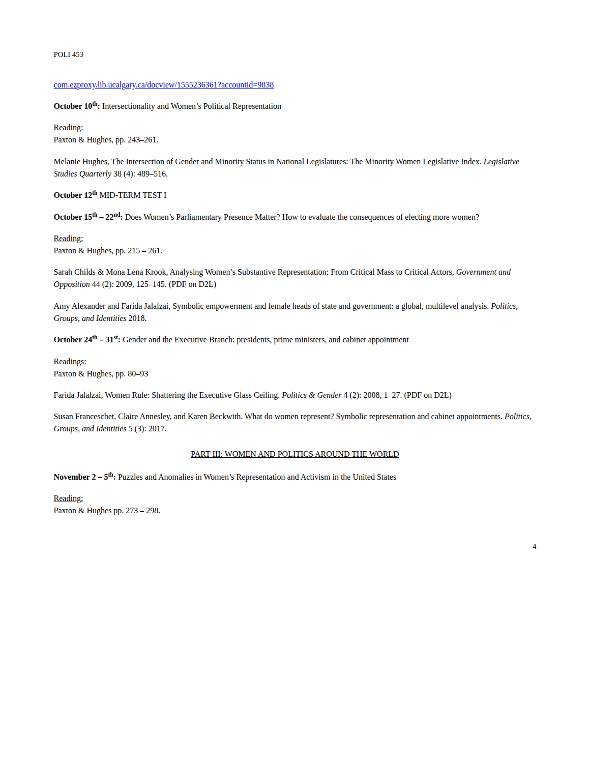POLI 453
com.ezproxy.lib.ucalgary.ca/docview/1555236361?accountid=9838
October 10th: Intersectionality and Women’s Political Representation
Reading:
Paxton & Hughes, pp. 243–261.
Melanie Hughes, The Intersection of Gender and Minority Status in National Legislatures: The Minority Women Legislative Index. Legislative Studies Quarterly 38 (4): 489–516.
October 12th MID-TERM TEST I
October 15th – 22nd: Does Women’s Parliamentary Presence Matter? How to evaluate the consequences of electing more women?
Reading:
Paxton & Hughes, pp. 215 – 261.
Sarah Childs & Mona Lena Krook, Analysing Women’s Substantive Representation: From Critical Mass to Critical Actors, Government and Opposition 44 (2): 2009, 125–145. (PDF on D2L)
Amy Alexander and Farida Jalalzai, Symbolic empowerment and female heads of state and government: a global, multilevel analysis. Politics, Groups, and Identities 2018.
October 24th – 31st: Gender and the Executive Branch: presidents, prime ministers, and cabinet appointment
Readings:
Paxton & Hughes, pp. 80–93
Farida Jalalzai, Women Rule: Shattering the Executive Glass Ceiling. Politics & Gender 4 (2): 2008, 1–27. (PDF on D2L)
Susan Franceschet, Claire Annesley, and Karen Beckwith. What do women represent? Symbolic representation and cabinet appointments. Politics, Groups, and Identities 5 (3): 2017.
PART III: WOMEN AND POLITICS AROUND THE WORLD
November 2 – 5th: Puzzles and Anomalies in Women’s Representation and Activism in the United States
Reading:
Paxton & Hughes pp. 273 – 298.
4